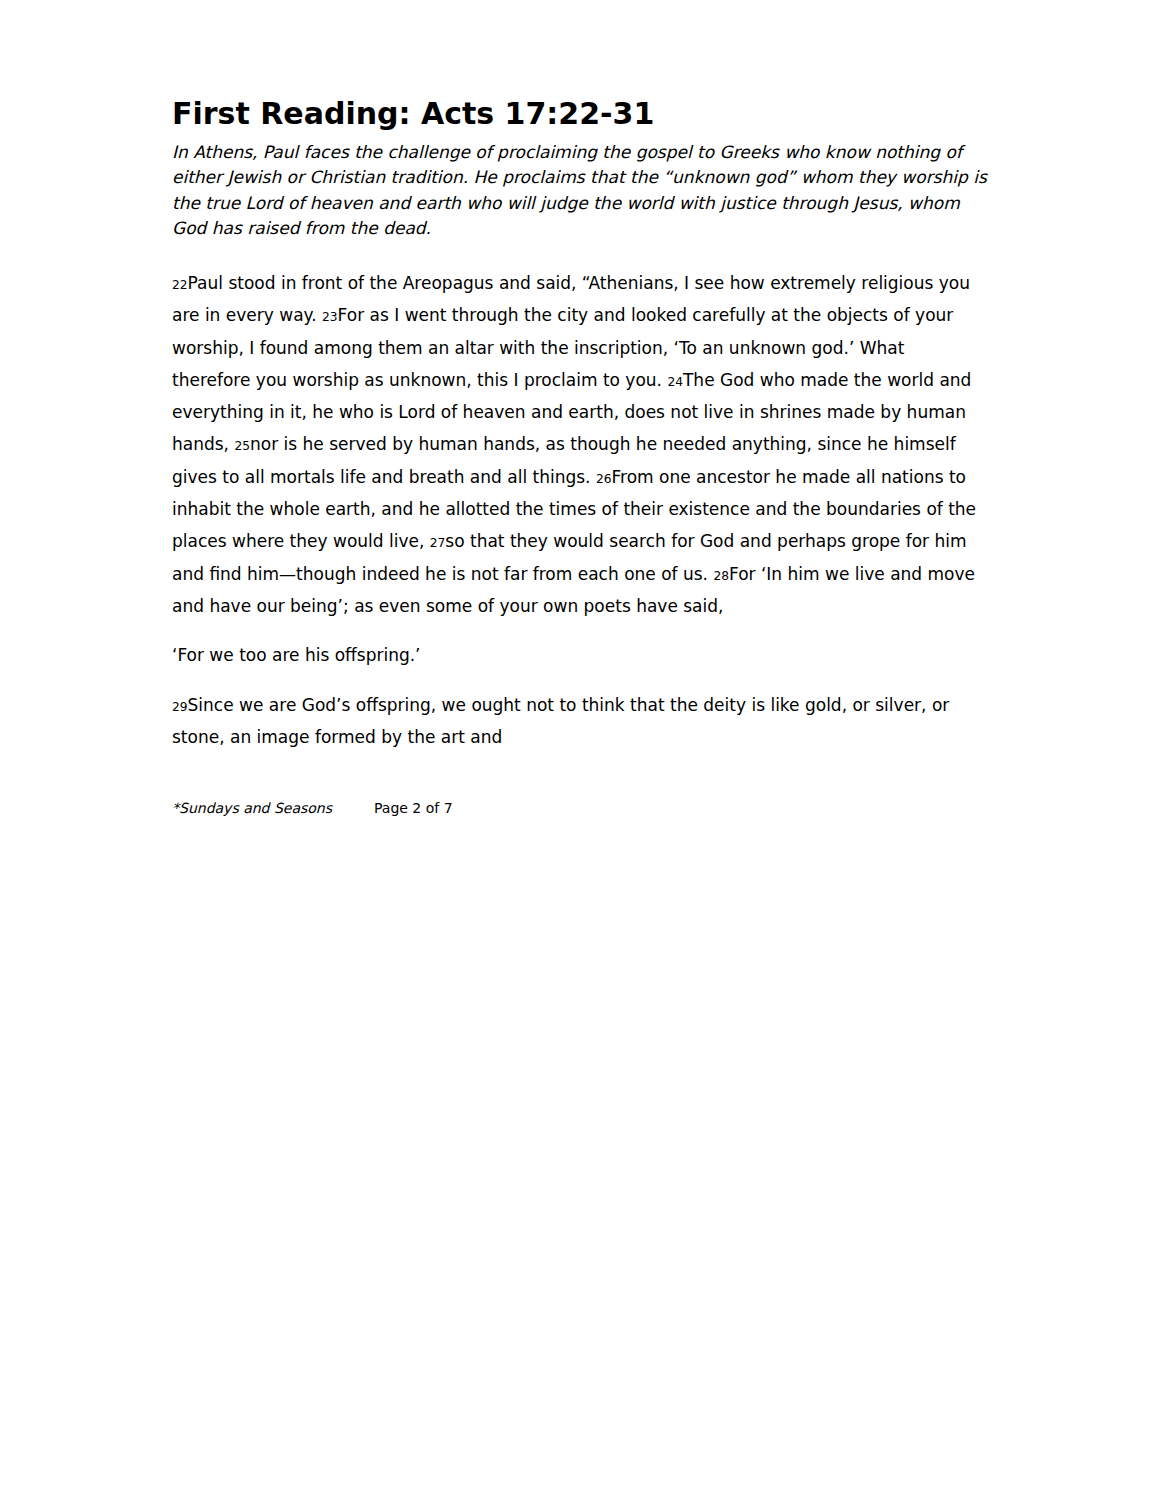First Reading: Acts 17:22-31
In Athens, Paul faces the challenge of proclaiming the gospel to Greeks who know nothing of either Jewish or Christian tradition. He proclaims that the “unknown god” whom they worship is the true Lord of heaven and earth who will judge the world with justice through Jesus, whom God has raised from the dead.
22 Paul stood in front of the Areopagus and said, “Athenians, I see how extremely religious you are in every way. 23 For as I went through the city and looked carefully at the objects of your worship, I found among them an altar with the inscription, ‘To an unknown god.’ What therefore you worship as unknown, this I proclaim to you. 24 The God who made the world and everything in it, he who is Lord of heaven and earth, does not live in shrines made by human hands, 25nor is he served by human hands, as though he needed anything, since he himself gives to all mortals life and breath and all things. 26 From one ancestor he made all nations to inhabit the whole earth, and he allotted the times of their existence and the boundaries of the places where they would live, 27so that they would search for God and perhaps grope for him and find him—though indeed he is not far from each one of us. 28 For ‘In him we live and move and have our being’; as even some of your own poets have said,
‘For we too are his offspring.’
29 Since we are God’s offspring, we ought not to think that the deity is like gold, or silver, or stone, an image formed by the art and
*Sundays and Seasons Page 2 of 7